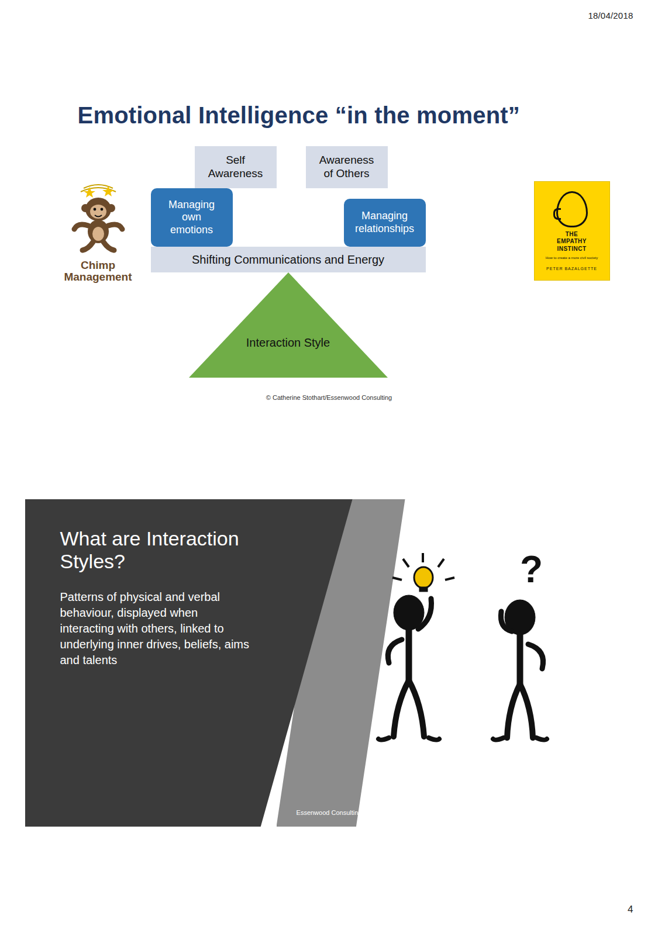18/04/2018
Emotional Intelligence “in the moment”
Chimp
Management
THE
EMPATHY
INSTINCT
How to create a more civil society
PETER BAZALGETTE
Self
Awareness
Awareness
of Others
Managing
own
emotions
Managing
relationships
Shifting Communications and Energy
Interaction Style
© Catherine Stothart/Essenwood Consulting
What are Interaction
Styles?
Patterns of physical and verbal behaviour, displayed when interacting with others, linked to underlying inner drives, beliefs, aims and talents
?
Essenwood Consulting
4